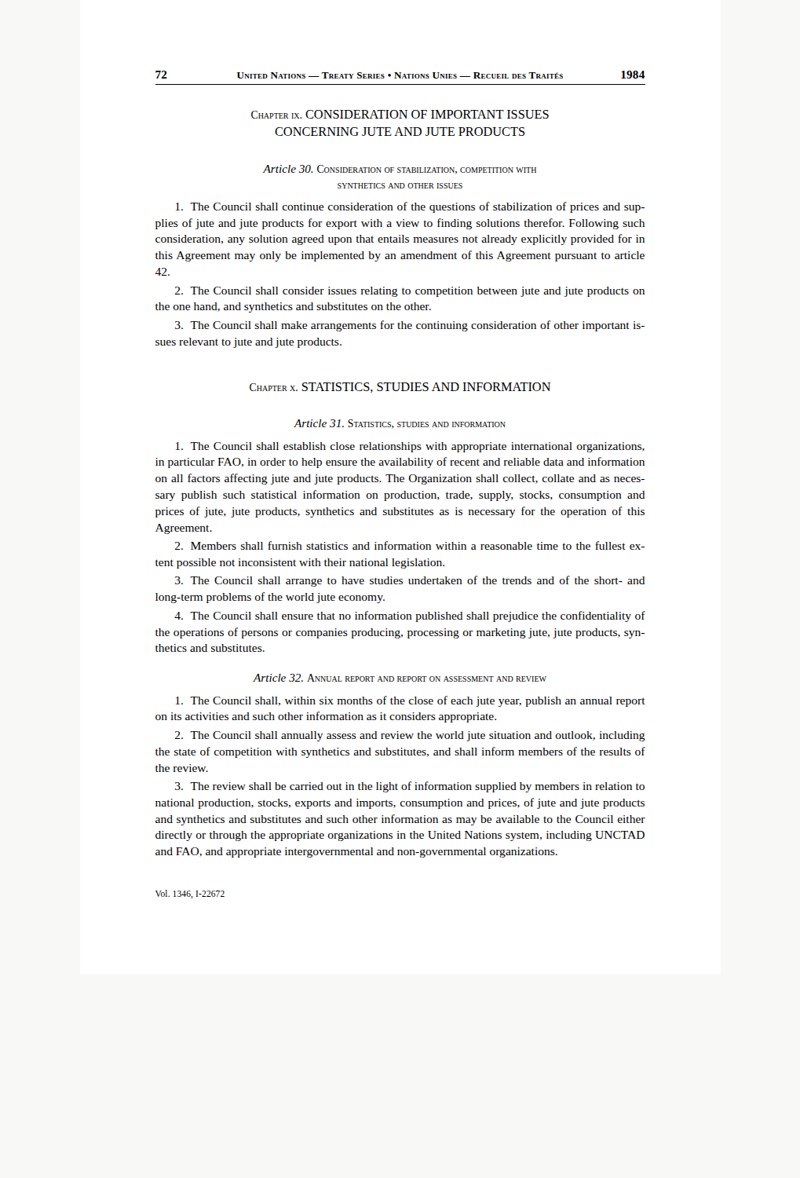72 United Nations — Treaty Series • Nations Unies — Recueil des Traités 1984
Chapter ix. CONSIDERATION OF IMPORTANT ISSUES
CONCERNING JUTE AND JUTE PRODUCTS
Article 30. Consideration of stabilization, competition with
synthetics and other issues
1. The Council shall continue consideration of the questions of stabilization of prices and supplies of jute and jute products for export with a view to finding solutions therefor. Following such consideration, any solution agreed upon that entails measures not already explicitly provided for in this Agreement may only be implemented by an amendment of this Agreement pursuant to article 42.
2. The Council shall consider issues relating to competition between jute and jute products on the one hand, and synthetics and substitutes on the other.
3. The Council shall make arrangements for the continuing consideration of other important issues relevant to jute and jute products.
Chapter x. STATISTICS, STUDIES AND INFORMATION
Article 31. Statistics, studies and information
1. The Council shall establish close relationships with appropriate international organizations, in particular FAO, in order to help ensure the availability of recent and reliable data and information on all factors affecting jute and jute products. The Organization shall collect, collate and as necessary publish such statistical information on production, trade, supply, stocks, consumption and prices of jute, jute products, synthetics and substitutes as is necessary for the operation of this Agreement.
2. Members shall furnish statistics and information within a reasonable time to the fullest extent possible not inconsistent with their national legislation.
3. The Council shall arrange to have studies undertaken of the trends and of the short- and long-term problems of the world jute economy.
4. The Council shall ensure that no information published shall prejudice the confidentiality of the operations of persons or companies producing, processing or marketing jute, jute products, synthetics and substitutes.
Article 32. Annual report and report on assessment and review
1. The Council shall, within six months of the close of each jute year, publish an annual report on its activities and such other information as it considers appropriate.
2. The Council shall annually assess and review the world jute situation and outlook, including the state of competition with synthetics and substitutes, and shall inform members of the results of the review.
3. The review shall be carried out in the light of information supplied by members in relation to national production, stocks, exports and imports, consumption and prices, of jute and jute products and synthetics and substitutes and such other information as may be available to the Council either directly or through the appropriate organizations in the United Nations system, including UNCTAD and FAO, and appropriate intergovernmental and non-governmental organizations.
Vol. 1346, I-22672